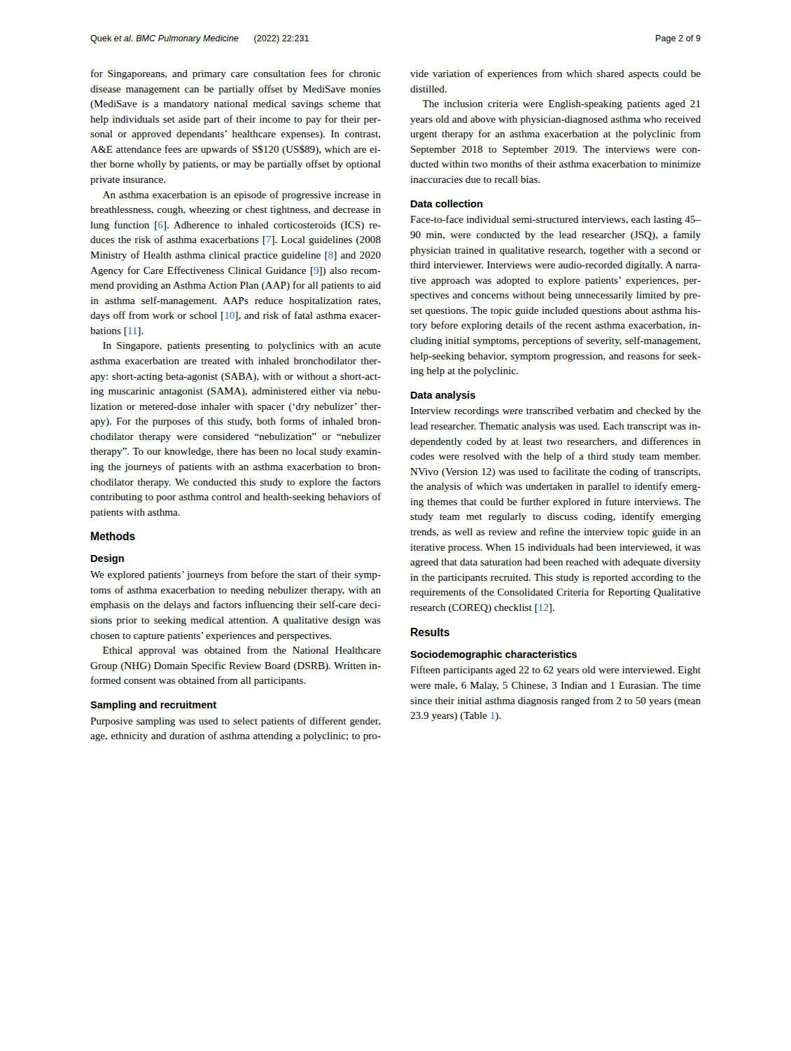Quek et al. BMC Pulmonary Medicine (2022) 22:231
Page 2 of 9
for Singaporeans, and primary care consultation fees for chronic disease management can be partially offset by MediSave monies (MediSave is a mandatory national medical savings scheme that help individuals set aside part of their income to pay for their personal or approved dependants’ healthcare expenses). In contrast, A&E attendance fees are upwards of S$120 (US$89), which are either borne wholly by patients, or may be partially offset by optional private insurance.
An asthma exacerbation is an episode of progressive increase in breathlessness, cough, wheezing or chest tightness, and decrease in lung function [6]. Adherence to inhaled corticosteroids (ICS) reduces the risk of asthma exacerbations [7]. Local guidelines (2008 Ministry of Health asthma clinical practice guideline [8] and 2020 Agency for Care Effectiveness Clinical Guidance [9]) also recommend providing an Asthma Action Plan (AAP) for all patients to aid in asthma self-management. AAPs reduce hospitalization rates, days off from work or school [10], and risk of fatal asthma exacerbations [11].
In Singapore, patients presenting to polyclinics with an acute asthma exacerbation are treated with inhaled bronchodilator therapy: short-acting beta-agonist (SABA), with or without a short-acting muscarinic antagonist (SAMA), administered either via nebulization or metered-dose inhaler with spacer (‘dry nebulizer’ therapy). For the purposes of this study, both forms of inhaled bronchodilator therapy were considered “nebulization” or “nebulizer therapy”. To our knowledge, there has been no local study examining the journeys of patients with an asthma exacerbation to bronchodilator therapy. We conducted this study to explore the factors contributing to poor asthma control and health-seeking behaviors of patients with asthma.
Methods
Design
We explored patients’ journeys from before the start of their symptoms of asthma exacerbation to needing nebulizer therapy, with an emphasis on the delays and factors influencing their self-care decisions prior to seeking medical attention. A qualitative design was chosen to capture patients’ experiences and perspectives.
Ethical approval was obtained from the National Healthcare Group (NHG) Domain Specific Review Board (DSRB). Written informed consent was obtained from all participants.
Sampling and recruitment
Purposive sampling was used to select patients of different gender, age, ethnicity and duration of asthma attending a polyclinic; to provide variation of experiences from which shared aspects could be distilled.
The inclusion criteria were English-speaking patients aged 21 years old and above with physician-diagnosed asthma who received urgent therapy for an asthma exacerbation at the polyclinic from September 2018 to September 2019. The interviews were conducted within two months of their asthma exacerbation to minimize inaccuracies due to recall bias.
Data collection
Face-to-face individual semi-structured interviews, each lasting 45–90 min, were conducted by the lead researcher (JSQ), a family physician trained in qualitative research, together with a second or third interviewer. Interviews were audio-recorded digitally. A narrative approach was adopted to explore patients’ experiences, perspectives and concerns without being unnecessarily limited by preset questions. The topic guide included questions about asthma history before exploring details of the recent asthma exacerbation, including initial symptoms, perceptions of severity, self-management, help-seeking behavior, symptom progression, and reasons for seeking help at the polyclinic.
Data analysis
Interview recordings were transcribed verbatim and checked by the lead researcher. Thematic analysis was used. Each transcript was independently coded by at least two researchers, and differences in codes were resolved with the help of a third study team member. NVivo (Version 12) was used to facilitate the coding of transcripts, the analysis of which was undertaken in parallel to identify emerging themes that could be further explored in future interviews. The study team met regularly to discuss coding, identify emerging trends, as well as review and refine the interview topic guide in an iterative process. When 15 individuals had been interviewed, it was agreed that data saturation had been reached with adequate diversity in the participants recruited. This study is reported according to the requirements of the Consolidated Criteria for Reporting Qualitative research (COREQ) checklist [12].
Results
Sociodemographic characteristics
Fifteen participants aged 22 to 62 years old were interviewed. Eight were male, 6 Malay, 5 Chinese, 3 Indian and 1 Eurasian. The time since their initial asthma diagnosis ranged from 2 to 50 years (mean 23.9 years) (Table 1).